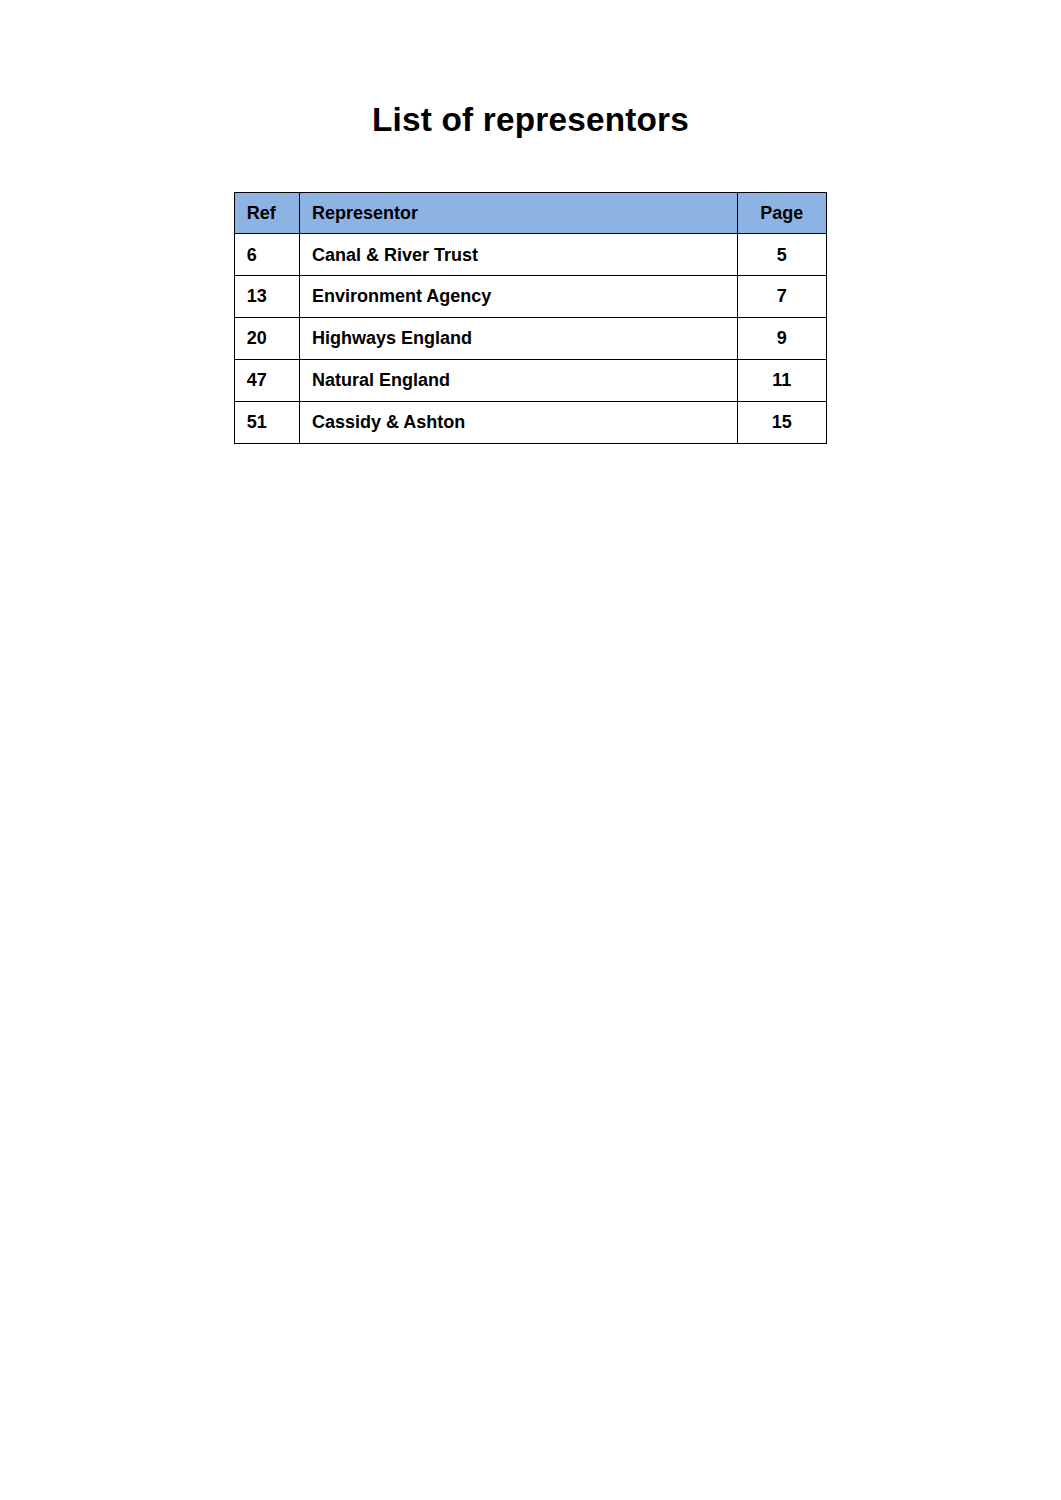List of representors
| Ref | Representor | Page |
| --- | --- | --- |
| 6 | Canal & River Trust | 5 |
| 13 | Environment Agency | 7 |
| 20 | Highways England | 9 |
| 47 | Natural England | 11 |
| 51 | Cassidy & Ashton | 15 |